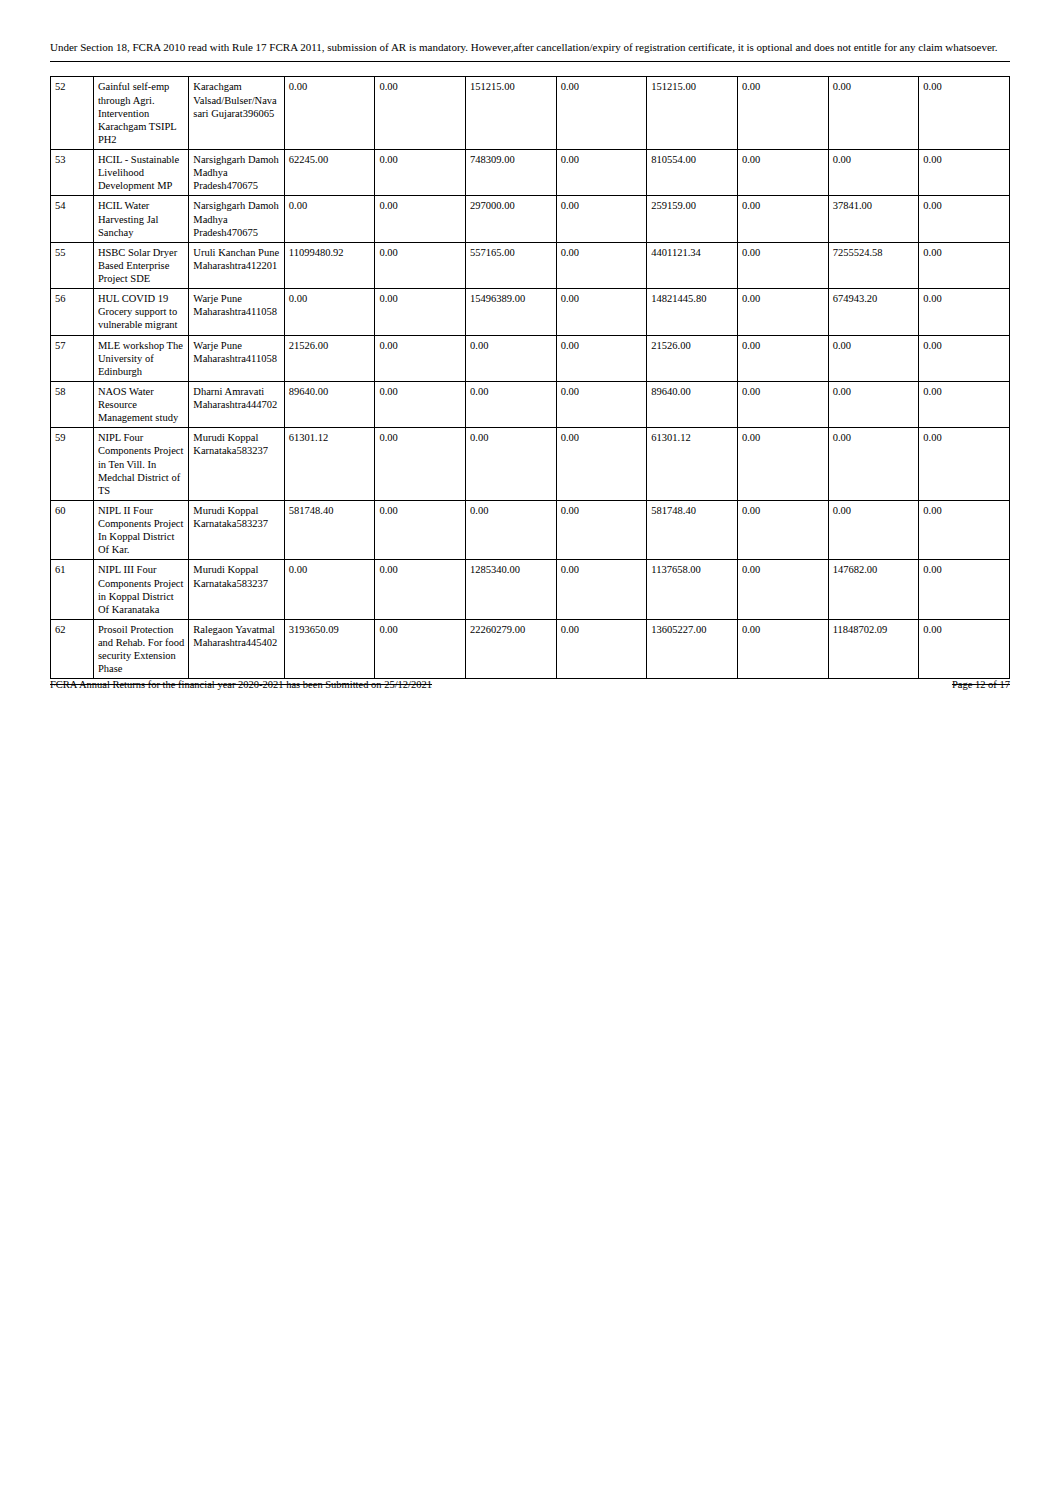Under Section 18, FCRA 2010 read with Rule 17 FCRA 2011, submission of AR is mandatory. However,after cancellation/expiry of registration certificate, it is optional and does not entitle for any claim whatsoever.
| 52 | Gainful self-emp through Agri. Intervention Karachgam TSIPL PH2 | Karachgam Valsad/Bulser/Navasari Gujarat396065 | 0.00 | 0.00 | 151215.00 | 0.00 | 151215.00 | 0.00 | 0.00 | 0.00 |
| 53 | HCIL - Sustainable Livelihood Development MP | Narsighgarh Damoh Madhya Pradesh470675 | 62245.00 | 0.00 | 748309.00 | 0.00 | 810554.00 | 0.00 | 0.00 | 0.00 |
| 54 | HCIL Water Harvesting Jal Sanchay | Narsighgarh Damoh Madhya Pradesh470675 | 0.00 | 0.00 | 297000.00 | 0.00 | 259159.00 | 0.00 | 37841.00 | 0.00 |
| 55 | HSBC Solar Dryer Based Enterprise Project SDE | Uruli Kanchan Pune Maharashtra412201 | 11099480.92 | 0.00 | 557165.00 | 0.00 | 4401121.34 | 0.00 | 7255524.58 | 0.00 |
| 56 | HUL COVID 19 Grocery support to vulnerable migrant | Warje Pune Maharashtra411058 | 0.00 | 0.00 | 15496389.00 | 0.00 | 14821445.80 | 0.00 | 674943.20 | 0.00 |
| 57 | MLE workshop The University of Edinburgh | Warje Pune Maharashtra411058 | 21526.00 | 0.00 | 0.00 | 0.00 | 21526.00 | 0.00 | 0.00 | 0.00 |
| 58 | NAOS Water Resource Management study | Dharni Amravati Maharashtra444702 | 89640.00 | 0.00 | 0.00 | 0.00 | 89640.00 | 0.00 | 0.00 | 0.00 |
| 59 | NIPL Four Components Project in Ten Vill. In Medchal District of TS | Murudi Koppal Karnataka583237 | 61301.12 | 0.00 | 0.00 | 0.00 | 61301.12 | 0.00 | 0.00 | 0.00 |
| 60 | NIPL II Four Components Project In Koppal District Of Kar. | Murudi Koppal Karnataka583237 | 581748.40 | 0.00 | 0.00 | 0.00 | 581748.40 | 0.00 | 0.00 | 0.00 |
| 61 | NIPL III Four Components Project in Koppal District Of Karanataka | Murudi Koppal Karnataka583237 | 0.00 | 0.00 | 1285340.00 | 0.00 | 1137658.00 | 0.00 | 147682.00 | 0.00 |
| 62 | Prosoil Protection and Rehab. For food security Extension Phase | Ralegaon Yavatmal Maharashtra445402 | 3193650.09 | 0.00 | 22260279.00 | 0.00 | 13605227.00 | 0.00 | 11848702.09 | 0.00 |
FCRA Annual Returns for the financial year 2020-2021 has been Submitted on 25/12/2021 Page 12 of 17